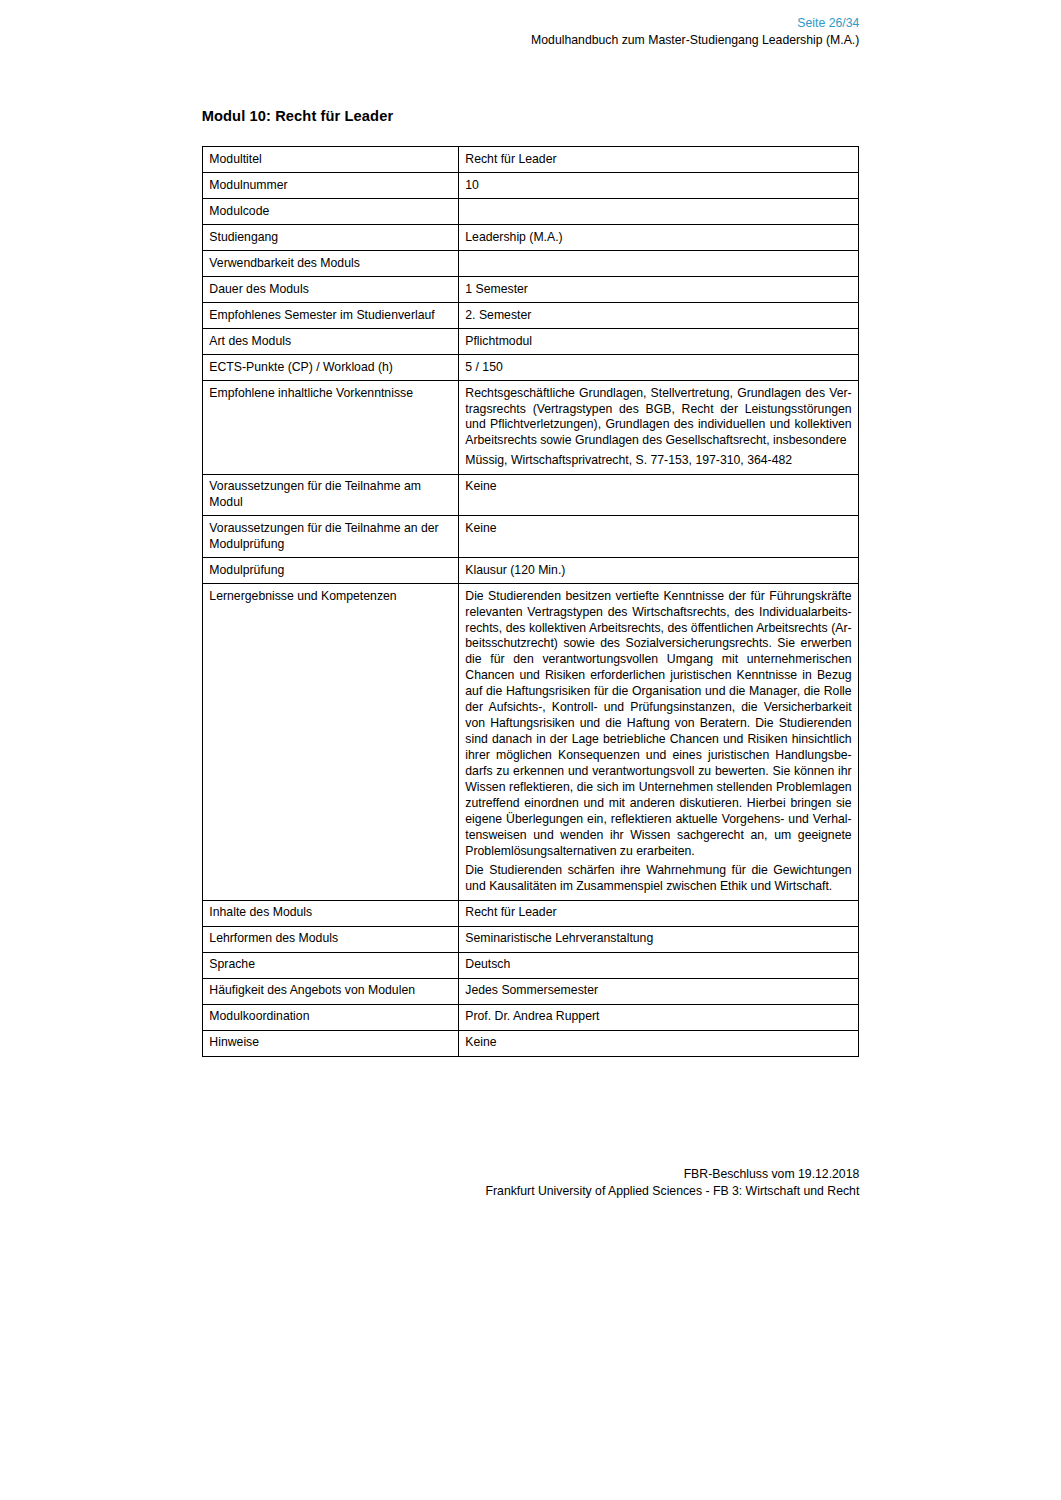Seite 26/34
Modulhandbuch zum Master-Studiengang Leadership (M.A.)
Modul 10: Recht für Leader
| Modultitel | Recht für Leader |
| Modulnummer | 10 |
| Modulcode | |
| Studiengang | Leadership (M.A.) |
| Verwendbarkeit des Moduls | |
| Dauer des Moduls | 1 Semester |
| Empfohlenes Semester im Studienverlauf | 2. Semester |
| Art des Moduls | Pflichtmodul |
| ECTS-Punkte (CP) / Workload (h) | 5 / 150 |
| Empfohlene inhaltliche Vorkenntnisse | Rechtsgeschäftliche Grundlagen, Stellvertretung, Grundlagen des Vertragsrechts (Vertragstypen des BGB, Recht der Leistungsstörungen und Pflichtverletzungen), Grundlagen des individuellen und kollektiven Arbeitsrechts sowie Grundlagen des Gesellschaftsrecht, insbesondere Müssig, Wirtschaftsprivatrecht, S. 77-153, 197-310, 364-482 |
| Voraussetzungen für die Teilnahme am Modul | Keine |
| Voraussetzungen für die Teilnahme an der Modulprüfung | Keine |
| Modulprüfung | Klausur (120 Min.) |
| Lernergebnisse und Kompetenzen | Die Studierenden besitzen vertiefte Kenntnisse der für Führungskräfte relevanten Vertragstypen des Wirtschaftsrechts, des Individualarbeitsrechts, des kollektiven Arbeitsrechts, des öffentlichen Arbeitsrechts (Arbeitsschutzrecht) sowie des Sozialversicherungsrechts. Sie erwerben die für den verantwortungsvollen Umgang mit unternehmerischen Chancen und Risiken erforderlichen juristischen Kenntnisse in Bezug auf die Haftungsrisiken für die Organisation und die Manager, die Rolle der Aufsichts-, Kontroll- und Prüfungsinstanzen, die Versicherbarkeit von Haftungsrisiken und die Haftung von Beratern. Die Studierenden sind danach in der Lage betriebliche Chancen und Risiken hinsichtlich ihrer möglichen Konsequenzen und eines juristischen Handlungsbedarfs zu erkennen und verantwortungsvoll zu bewerten. Sie können ihr Wissen reflektieren, die sich im Unternehmen stellenden Problemlagen zutreffend einordnen und mit anderen diskutieren. Hierbei bringen sie eigene Überlegungen ein, reflektieren aktuelle Vorgehens- und Verhaltensweisen und wenden ihr Wissen sachgerecht an, um geeignete Problemlösungsalternativen zu erarbeiten. Die Studierenden schärfen ihre Wahrnehmung für die Gewichtungen und Kausalitäten im Zusammenspiel zwischen Ethik und Wirtschaft. |
| Inhalte des Moduls | Recht für Leader |
| Lehrformen des Moduls | Seminaristische Lehrveranstaltung |
| Sprache | Deutsch |
| Häufigkeit des Angebots von Modulen | Jedes Sommersemester |
| Modulkoordination | Prof. Dr. Andrea Ruppert |
| Hinweise | Keine |
FBR-Beschluss vom 19.12.2018
Frankfurt University of Applied Sciences - FB 3: Wirtschaft und Recht